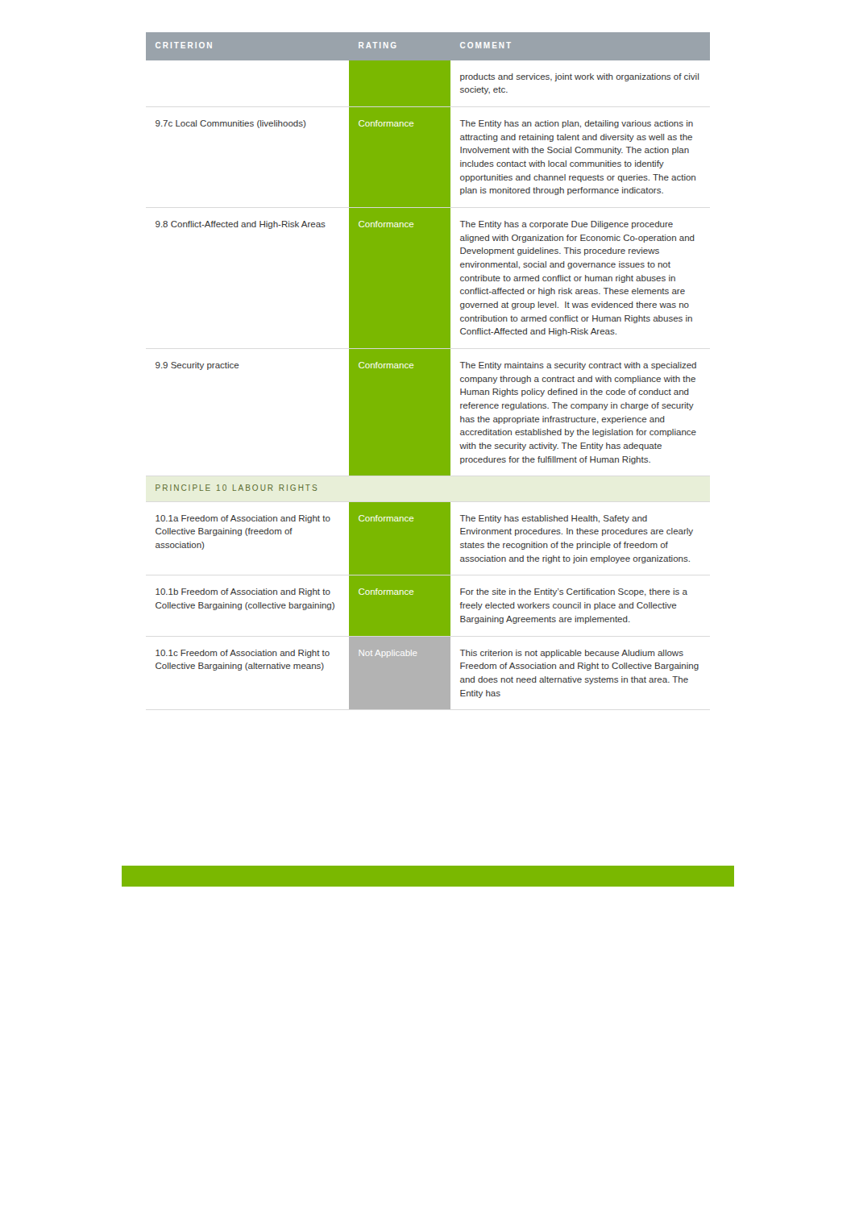| CRITERION | RATING | COMMENT |
| --- | --- | --- |
| | | products and services, joint work with organizations of civil society, etc. |
| 9.7c Local Communities (livelihoods) | Conformance | The Entity has an action plan, detailing various actions in attracting and retaining talent and diversity as well as the Involvement with the Social Community. The action plan includes contact with local communities to identify opportunities and channel requests or queries. The action plan is monitored through performance indicators. |
| 9.8 Conflict-Affected and High-Risk Areas | Conformance | The Entity has a corporate Due Diligence procedure aligned with Organization for Economic Co-operation and Development guidelines. This procedure reviews environmental, social and governance issues to not contribute to armed conflict or human right abuses in conflict-affected or high risk areas. These elements are governed at group level. It was evidenced there was no contribution to armed conflict or Human Rights abuses in Conflict-Affected and High-Risk Areas. |
| 9.9 Security practice | Conformance | The Entity maintains a security contract with a specialized company through a contract and with compliance with the Human Rights policy defined in the code of conduct and reference regulations. The company in charge of security has the appropriate infrastructure, experience and accreditation established by the legislation for compliance with the security activity. The Entity has adequate procedures for the fulfillment of Human Rights. |
| PRINCIPLE 10 LABOUR RIGHTS |
| 10.1a Freedom of Association and Right to Collective Bargaining (freedom of association) | Conformance | The Entity has established Health, Safety and Environment procedures. In these procedures are clearly states the recognition of the principle of freedom of association and the right to join employee organizations. |
| 10.1b Freedom of Association and Right to Collective Bargaining (collective bargaining) | Conformance | For the site in the Entity’s Certification Scope, there is a freely elected workers council in place and Collective Bargaining Agreements are implemented. |
| 10.1c Freedom of Association and Right to Collective Bargaining (alternative means) | Not Applicable | This criterion is not applicable because Aludium allows Freedom of Association and Right to Collective Bargaining and does not need alternative systems in that area. The Entity has |